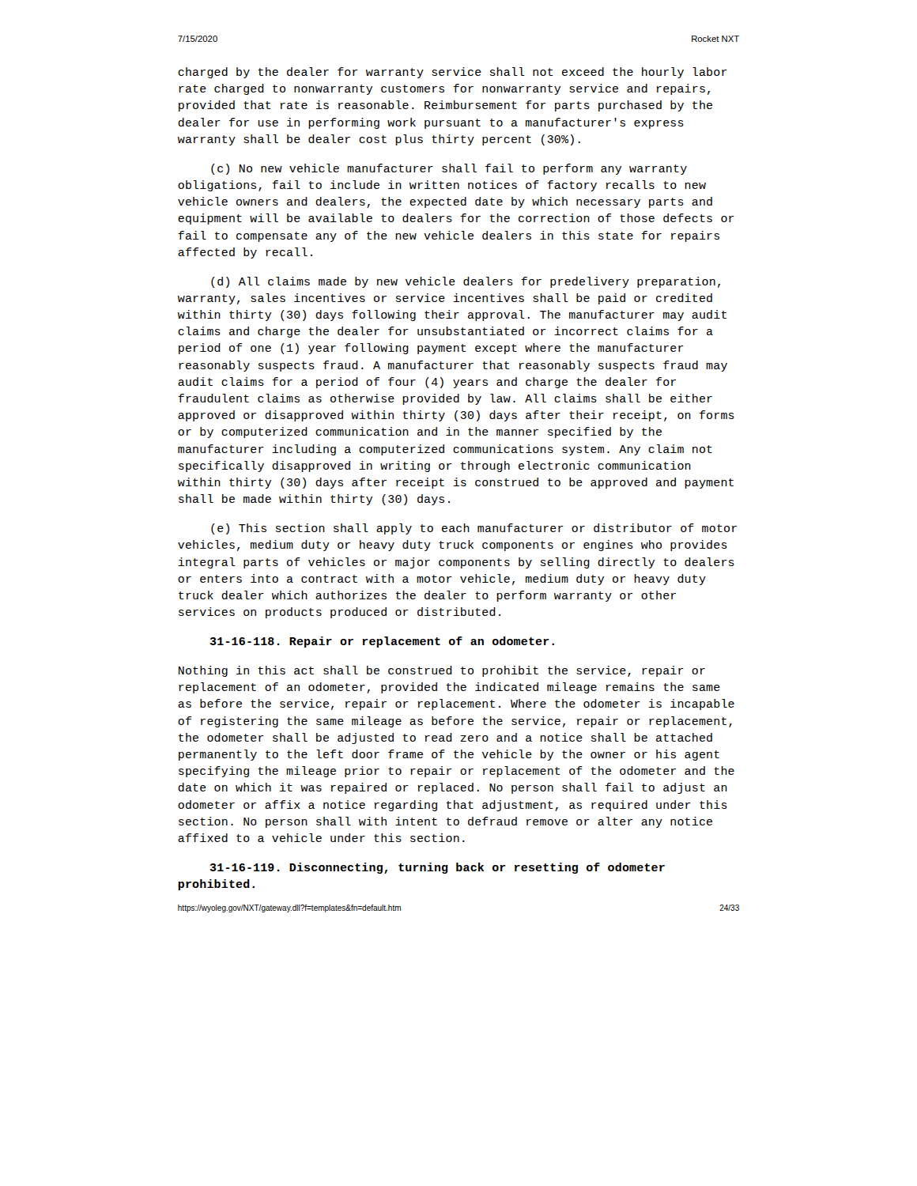7/15/2020
Rocket NXT
charged by the dealer for warranty service shall not exceed the hourly labor rate charged to nonwarranty customers for nonwarranty service and repairs, provided that rate is reasonable. Reimbursement for parts purchased by the dealer for use in performing work pursuant to a manufacturer's express warranty shall be dealer cost plus thirty percent (30%).
(c) No new vehicle manufacturer shall fail to perform any warranty obligations, fail to include in written notices of factory recalls to new vehicle owners and dealers, the expected date by which necessary parts and equipment will be available to dealers for the correction of those defects or fail to compensate any of the new vehicle dealers in this state for repairs affected by recall.
(d) All claims made by new vehicle dealers for predelivery preparation, warranty, sales incentives or service incentives shall be paid or credited within thirty (30) days following their approval. The manufacturer may audit claims and charge the dealer for unsubstantiated or incorrect claims for a period of one (1) year following payment except where the manufacturer reasonably suspects fraud. A manufacturer that reasonably suspects fraud may audit claims for a period of four (4) years and charge the dealer for fraudulent claims as otherwise provided by law. All claims shall be either approved or disapproved within thirty (30) days after their receipt, on forms or by computerized communication and in the manner specified by the manufacturer including a computerized communications system. Any claim not specifically disapproved in writing or through electronic communication within thirty (30) days after receipt is construed to be approved and payment shall be made within thirty (30) days.
(e) This section shall apply to each manufacturer or distributor of motor vehicles, medium duty or heavy duty truck components or engines who provides integral parts of vehicles or major components by selling directly to dealers or enters into a contract with a motor vehicle, medium duty or heavy duty truck dealer which authorizes the dealer to perform warranty or other services on products produced or distributed.
31-16-118. Repair or replacement of an odometer.
Nothing in this act shall be construed to prohibit the service, repair or replacement of an odometer, provided the indicated mileage remains the same as before the service, repair or replacement. Where the odometer is incapable of registering the same mileage as before the service, repair or replacement, the odometer shall be adjusted to read zero and a notice shall be attached permanently to the left door frame of the vehicle by the owner or his agent specifying the mileage prior to repair or replacement of the odometer and the date on which it was repaired or replaced. No person shall fail to adjust an odometer or affix a notice regarding that adjustment, as required under this section. No person shall with intent to defraud remove or alter any notice affixed to a vehicle under this section.
31-16-119. Disconnecting, turning back or resetting of odometer
prohibited.
https://wyoleg.gov/NXT/gateway.dll?f=templates&fn=default.htm
24/33